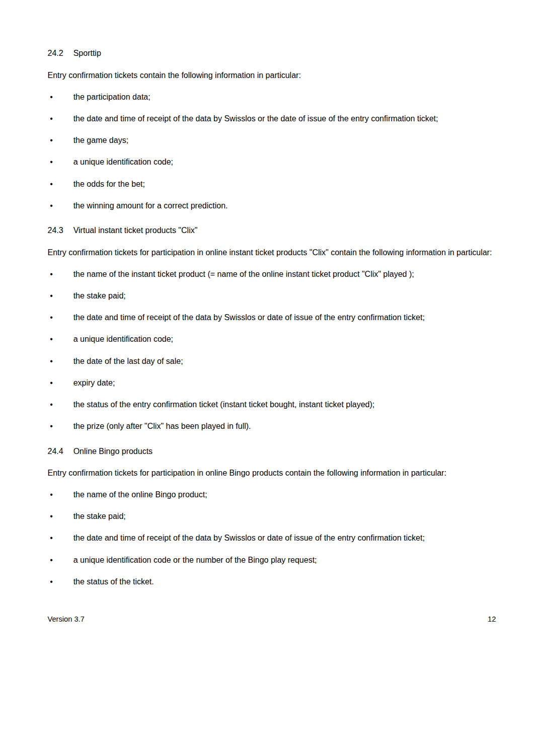24.2 Sporttip
Entry confirmation tickets contain the following information in particular:
the participation data;
the date and time of receipt of the data by Swisslos or the date of issue of the entry confirmation ticket;
the game days;
a unique identification code;
the odds for the bet;
the winning amount for a correct prediction.
24.3 Virtual instant ticket products "Clix"
Entry confirmation tickets for participation in online instant ticket products "Clix" contain the following information in particular:
the name of the instant ticket product (= name of the online instant ticket product "Clix" played );
the stake paid;
the date and time of receipt of the data by Swisslos or date of issue of the entry confirmation ticket;
a unique identification code;
the date of the last day of sale;
expiry date;
the status of the entry confirmation ticket (instant ticket bought, instant ticket played);
the prize (only after "Clix" has been played in full).
24.4 Online Bingo products
Entry confirmation tickets for participation in online Bingo products contain the following information in particular:
the name of the online Bingo product;
the stake paid;
the date and time of receipt of the data by Swisslos or date of issue of the entry confirmation ticket;
a unique identification code or the number of the Bingo play request;
the status of the ticket.
Version 3.7 12